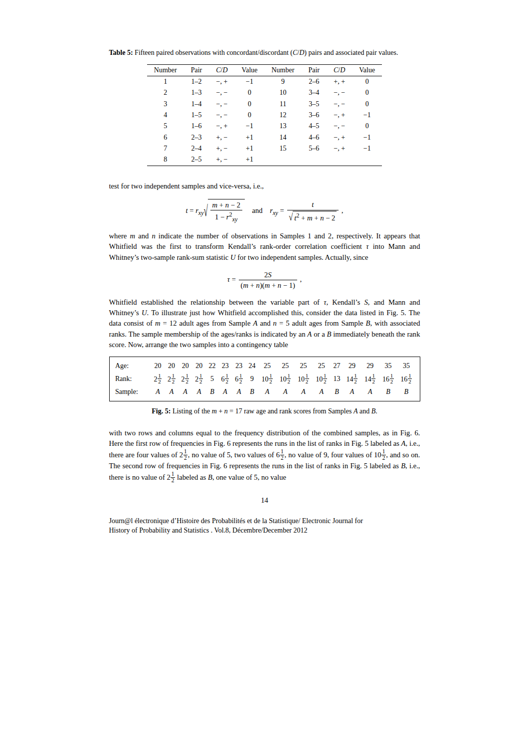Table 5: Fifteen paired observations with concordant/discordant (C/D) pairs and associated pair values.
| Number | Pair | C / D | Value | Number | Pair | C / D | Value |
| --- | --- | --- | --- | --- | --- | --- | --- |
| 1 | 1–2 | −, + | −1 | 9 | 2–6 | +, + | 0 |
| 2 | 1–3 | −, − | 0 | 10 | 3–4 | −, − | 0 |
| 3 | 1–4 | −, − | 0 | 11 | 3–5 | −, − | 0 |
| 4 | 1–5 | −, − | 0 | 12 | 3–6 | −, + | −1 |
| 5 | 1–6 | −, + | −1 | 13 | 4–5 | −, − | 0 |
| 6 | 2–3 | +, − | +1 | 14 | 4–6 | −, + | −1 |
| 7 | 2–4 | +, − | +1 | 15 | 5–6 | −, + | −1 |
| 8 | 2–5 | +, − | +1 | | | | |
test for two independent samples and vice-versa, i.e.,
t = rxy m + n − 21 − r2xy and rxy = tt2 + m + n − 2 ,
where m and n indicate the number of observations in Samples 1 and 2, respectively. It appears that Whitfield was the first to transform Kendall’s rank-order correlation coefficient τ into Mann and Whitney’s two-sample rank-sum statistic U for two independent samples. Actually, since
τ = 2S(m + n)(m + n − 1) ,
Whitfield established the relationship between the variable part of τ, Kendall’s S, and Mann and Whitney’s U. To illustrate just how Whitfield accomplished this, consider the data listed in Fig. 5. The data consist of m = 12 adult ages from Sample A and n = 5 adult ages from Sample B, with associated ranks. The sample membership of the ages/ranks is indicated by an A or a B immediately beneath the rank score. Now, arrange the two samples into a contingency table
| Age: | 20 | 20 | 20 | 20 | 22 | 23 | 23 | 24 | 25 | 25 | 25 | 25 | 27 | 29 | 29 | 35 | 35 |
| Rank: | 2 1 2 | 2 1 2 | 2 1 2 | 2 1 2 | 5 | 6 1 2 | 6 1 2 | 9 | 10 1 2 | 10 1 2 | 10 1 2 | 10 1 2 | 13 | 14 1 2 | 14 1 2 | 16 1 2 | 16 1 2 |
| Sample: | A | A | A | A | B | A | A | B | A | A | A | A | B | A | A | B | B |
Fig. 5: Listing of the m + n = 17 raw age and rank scores from Samples A and B.
with two rows and columns equal to the frequency distribution of the combined samples, as in Fig. 6. Here the first row of frequencies in Fig. 6 represents the runs in the list of ranks in Fig. 5 labeled as A, i.e., there are four values of 212, no value of 5, two values of 612, no value of 9, four values of 1012, and so on. The second row of frequencies in Fig. 6 represents the runs in the list of ranks in Fig. 5 labeled as B, i.e., there is no value of 212 labeled as B, one value of 5, no value
14
Journ@l électronique d’Histoire des Probabilités et de la Statistique/ Electronic Journal for
History of Probability and Statistics . Vol.8, Décembre/December 2012